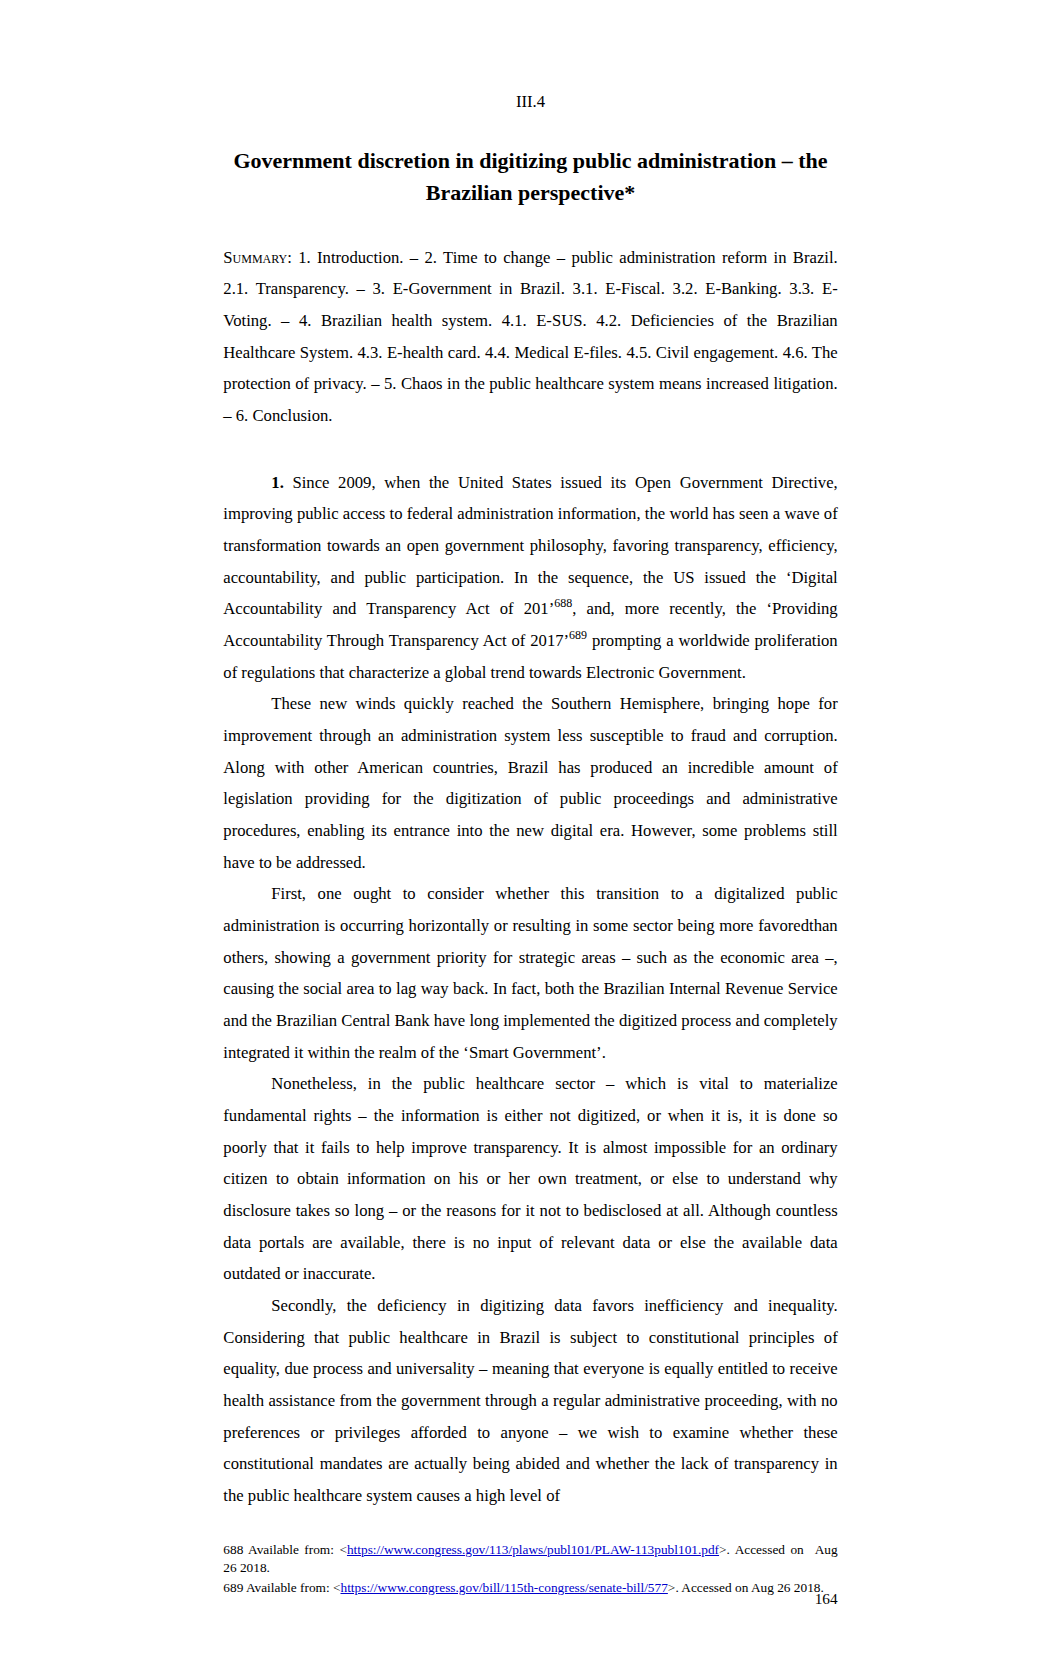III.4
Government discretion in digitizing public administration – the Brazilian perspective*
Summary: 1. Introduction. – 2. Time to change – public administration reform in Brazil. 2.1. Transparency. – 3. E-Government in Brazil. 3.1. E-Fiscal. 3.2. E-Banking. 3.3. E-Voting. – 4. Brazilian health system. 4.1. E-SUS. 4.2. Deficiencies of the Brazilian Healthcare System. 4.3. E-health card. 4.4. Medical E-files. 4.5. Civil engagement. 4.6. The protection of privacy. – 5. Chaos in the public healthcare system means increased litigation. – 6. Conclusion.
1. Since 2009, when the United States issued its Open Government Directive, improving public access to federal administration information, the world has seen a wave of transformation towards an open government philosophy, favoring transparency, efficiency, accountability, and public participation. In the sequence, the US issued the ‘Digital Accountability and Transparency Act of 201’688, and, more recently, the ‘Providing Accountability Through Transparency Act of 2017’689 prompting a worldwide proliferation of regulations that characterize a global trend towards Electronic Government.
These new winds quickly reached the Southern Hemisphere, bringing hope for improvement through an administration system less susceptible to fraud and corruption. Along with other American countries, Brazil has produced an incredible amount of legislation providing for the digitization of public proceedings and administrative procedures, enabling its entrance into the new digital era. However, some problems still have to be addressed.
First, one ought to consider whether this transition to a digitalized public administration is occurring horizontally or resulting in some sector being more favoredthan others, showing a government priority for strategic areas – such as the economic area –, causing the social area to lag way back. In fact, both the Brazilian Internal Revenue Service and the Brazilian Central Bank have long implemented the digitized process and completely integrated it within the realm of the ‘Smart Government’.
Nonetheless, in the public healthcare sector – which is vital to materialize fundamental rights – the information is either not digitized, or when it is, it is done so poorly that it fails to help improve transparency. It is almost impossible for an ordinary citizen to obtain information on his or her own treatment, or else to understand why disclosure takes so long – or the reasons for it not to bedisclosed at all. Although countless data portals are available, there is no input of relevant data or else the available data outdated or inaccurate.
Secondly, the deficiency in digitizing data favors inefficiency and inequality. Considering that public healthcare in Brazil is subject to constitutional principles of equality, due process and universality – meaning that everyone is equally entitled to receive health assistance from the government through a regular administrative proceeding, with no preferences or privileges afforded to anyone – we wish to examine whether these constitutional mandates are actually being abided and whether the lack of transparency in the public healthcare system causes a high level of
688 Available from: <https://www.congress.gov/113/plaws/publ101/PLAW-113publ101.pdf>. Accessed on Aug 26 2018.
689 Available from: <https://www.congress.gov/bill/115th-congress/senate-bill/577>. Accessed on Aug 26 2018.
164